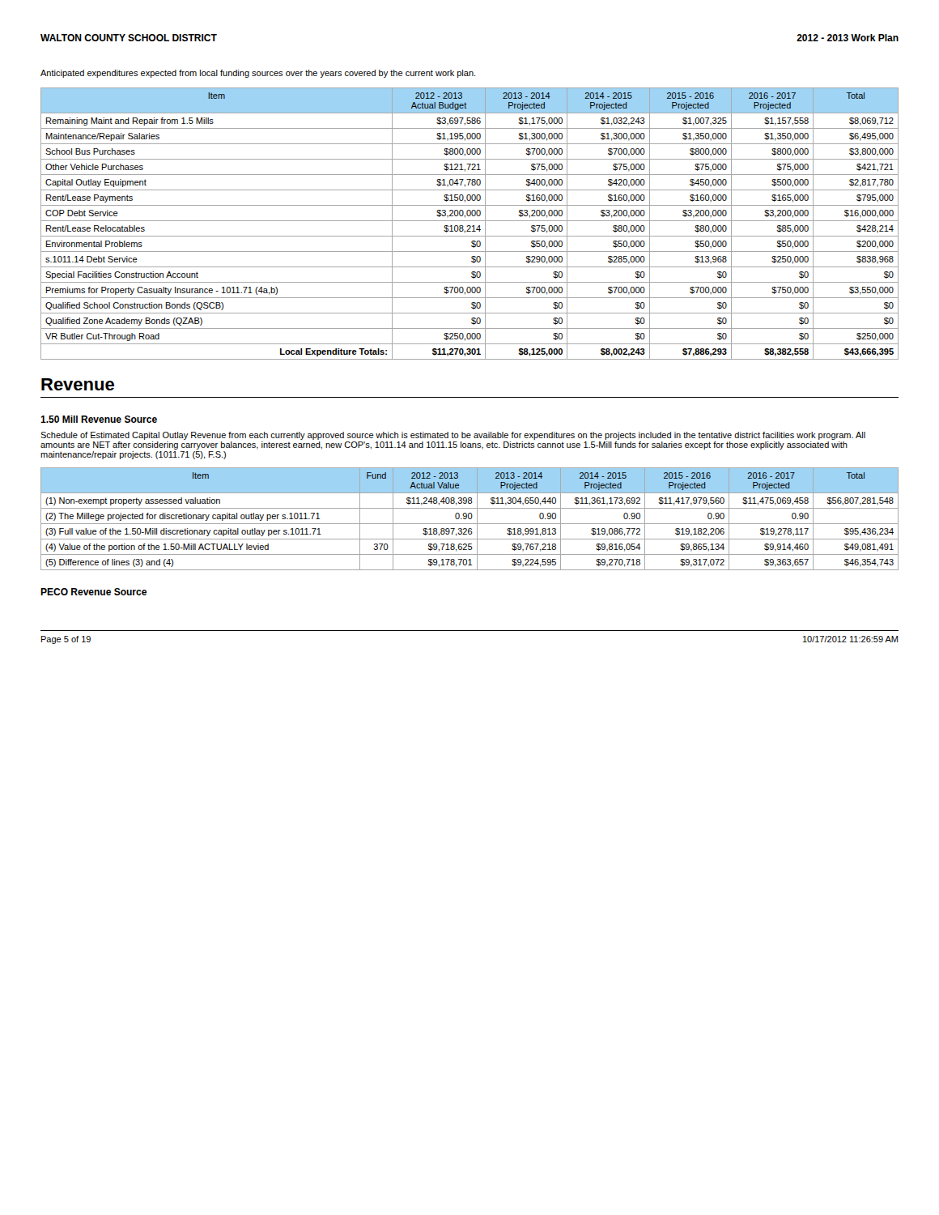WALTON COUNTY SCHOOL DISTRICT
2012 - 2013 Work Plan
Anticipated expenditures expected from local funding sources over the years covered by the current work plan.
| Item | 2012 - 2013 Actual Budget | 2013 - 2014 Projected | 2014 - 2015 Projected | 2015 - 2016 Projected | 2016 - 2017 Projected | Total |
| --- | --- | --- | --- | --- | --- | --- |
| Remaining Maint and Repair from 1.5 Mills | $3,697,586 | $1,175,000 | $1,032,243 | $1,007,325 | $1,157,558 | $8,069,712 |
| Maintenance/Repair Salaries | $1,195,000 | $1,300,000 | $1,300,000 | $1,350,000 | $1,350,000 | $6,495,000 |
| School Bus Purchases | $800,000 | $700,000 | $700,000 | $800,000 | $800,000 | $3,800,000 |
| Other Vehicle Purchases | $121,721 | $75,000 | $75,000 | $75,000 | $75,000 | $421,721 |
| Capital Outlay Equipment | $1,047,780 | $400,000 | $420,000 | $450,000 | $500,000 | $2,817,780 |
| Rent/Lease Payments | $150,000 | $160,000 | $160,000 | $160,000 | $165,000 | $795,000 |
| COP Debt Service | $3,200,000 | $3,200,000 | $3,200,000 | $3,200,000 | $3,200,000 | $16,000,000 |
| Rent/Lease Relocatables | $108,214 | $75,000 | $80,000 | $80,000 | $85,000 | $428,214 |
| Environmental Problems | $0 | $50,000 | $50,000 | $50,000 | $50,000 | $200,000 |
| s.1011.14 Debt Service | $0 | $290,000 | $285,000 | $13,968 | $250,000 | $838,968 |
| Special Facilities Construction Account | $0 | $0 | $0 | $0 | $0 | $0 |
| Premiums for Property Casualty Insurance - 1011.71 (4a,b) | $700,000 | $700,000 | $700,000 | $700,000 | $750,000 | $3,550,000 |
| Qualified School Construction Bonds (QSCB) | $0 | $0 | $0 | $0 | $0 | $0 |
| Qualified Zone Academy Bonds (QZAB) | $0 | $0 | $0 | $0 | $0 | $0 |
| VR Butler Cut-Through Road | $250,000 | $0 | $0 | $0 | $0 | $250,000 |
| Local Expenditure Totals: | $11,270,301 | $8,125,000 | $8,002,243 | $7,886,293 | $8,382,558 | $43,666,395 |
Revenue
1.50 Mill Revenue Source
Schedule of Estimated Capital Outlay Revenue from each currently approved source which is estimated to be available for expenditures on the projects included in the tentative district facilities work program. All amounts are NET after considering carryover balances, interest earned, new COP's, 1011.14 and 1011.15 loans, etc. Districts cannot use 1.5-Mill funds for salaries except for those explicitly associated with maintenance/repair projects. (1011.71 (5), F.S.)
| Item | Fund | 2012 - 2013 Actual Value | 2013 - 2014 Projected | 2014 - 2015 Projected | 2015 - 2016 Projected | 2016 - 2017 Projected | Total |
| --- | --- | --- | --- | --- | --- | --- | --- |
| (1) Non-exempt property assessed valuation | | $11,248,408,398 | $11,304,650,440 | $11,361,173,692 | $11,417,979,560 | $11,475,069,458 | $56,807,281,548 |
| (2) The Millege projected for discretionary capital outlay per s.1011.71 | | 0.90 | 0.90 | 0.90 | 0.90 | 0.90 | |
| (3) Full value of the 1.50-Mill discretionary capital outlay per s.1011.71 | | $18,897,326 | $18,991,813 | $19,086,772 | $19,182,206 | $19,278,117 | $95,436,234 |
| (4) Value of the portion of the 1.50-Mill ACTUALLY levied | 370 | $9,718,625 | $9,767,218 | $9,816,054 | $9,865,134 | $9,914,460 | $49,081,491 |
| (5) Difference of lines (3) and (4) | | $9,178,701 | $9,224,595 | $9,270,718 | $9,317,072 | $9,363,657 | $46,354,743 |
PECO Revenue Source
Page 5 of 19
10/17/2012 11:26:59 AM